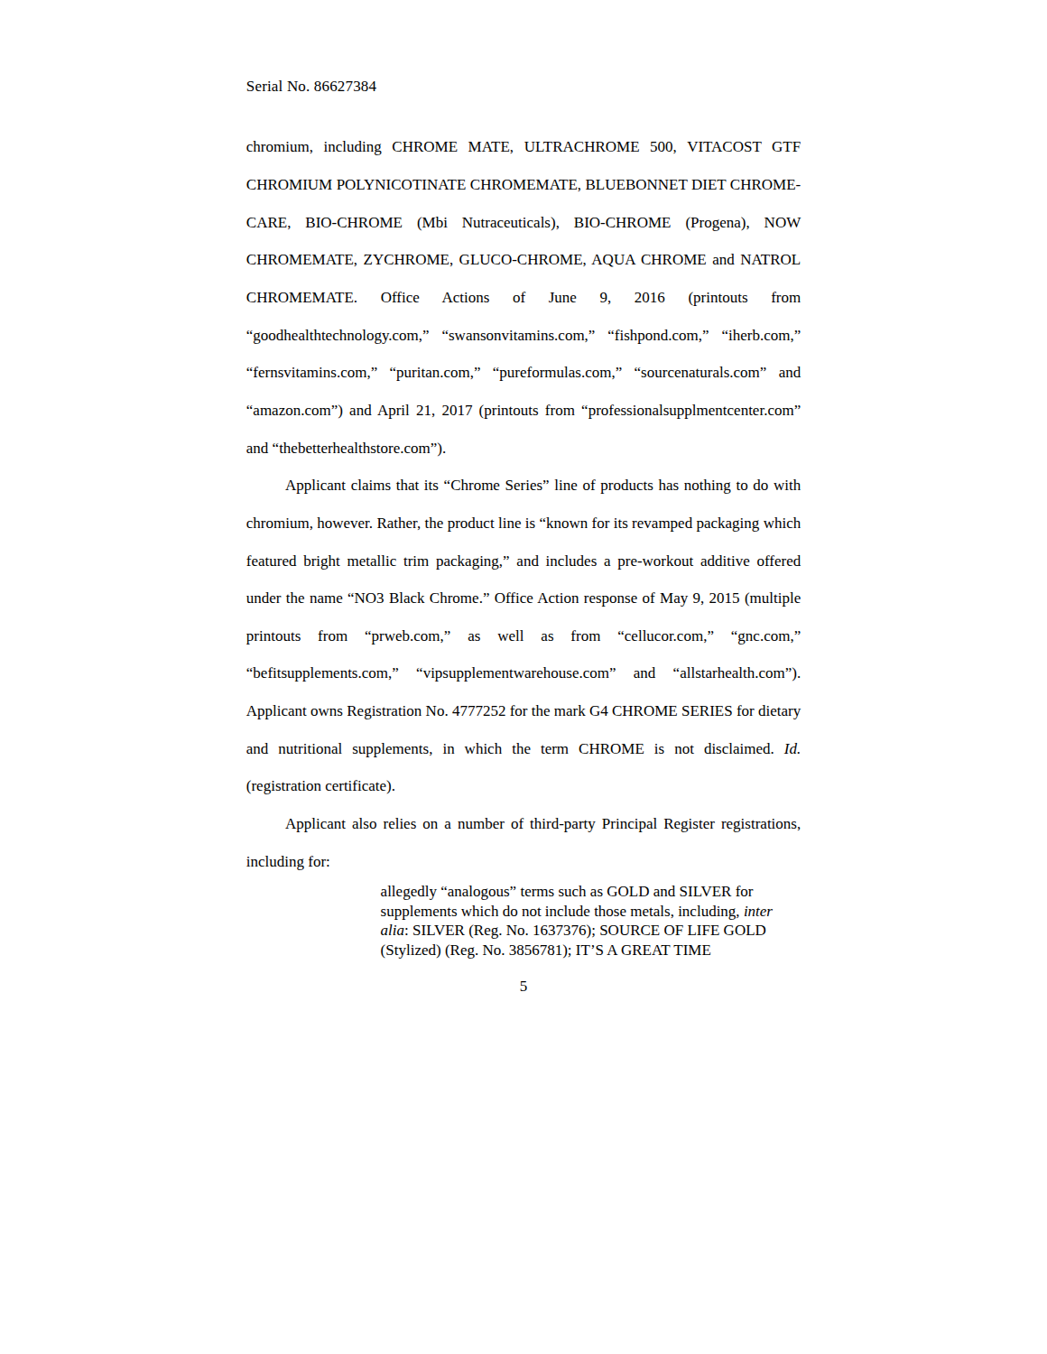Serial No. 86627384
chromium, including CHROME MATE, ULTRACHROME 500, VITACOST GTF CHROMIUM POLYNICOTINATE CHROMEMATE, BLUEBONNET DIET CHROME-CARE, BIO-CHROME (Mbi Nutraceuticals), BIO-CHROME (Progena), NOW CHROMEMATE, ZYCHROME, GLUCO-CHROME, AQUA CHROME and NATROL CHROMEMATE. Office Actions of June 9, 2016 (printouts from “goodhealthtechnology.com,” “swansonvitamins.com,” “fishpond.com,” “iherb.com,” “fernsvitamins.com,” “puritan.com,” “pureformulas.com,” “sourcenaturals.com” and “amazon.com”) and April 21, 2017 (printouts from “professionalsupplmentcenter.com” and “thebetterhealthstore.com”).
Applicant claims that its “Chrome Series” line of products has nothing to do with chromium, however. Rather, the product line is “known for its revamped packaging which featured bright metallic trim packaging,” and includes a pre-workout additive offered under the name “NO3 Black Chrome.” Office Action response of May 9, 2015 (multiple printouts from “prweb.com,” as well as from “cellucor.com,” “gnc.com,” “befitsupplements.com,” “vipsupplementwarehouse.com” and “allstarhealth.com”). Applicant owns Registration No. 4777252 for the mark G4 CHROME SERIES for dietary and nutritional supplements, in which the term CHROME is not disclaimed. Id. (registration certificate).
Applicant also relies on a number of third-party Principal Register registrations, including for:
allegedly “analogous” terms such as GOLD and SILVER for supplements which do not include those metals, including, inter alia: SILVER (Reg. No. 1637376); SOURCE OF LIFE GOLD (Stylized) (Reg. No. 3856781); IT’S A GREAT TIME
5